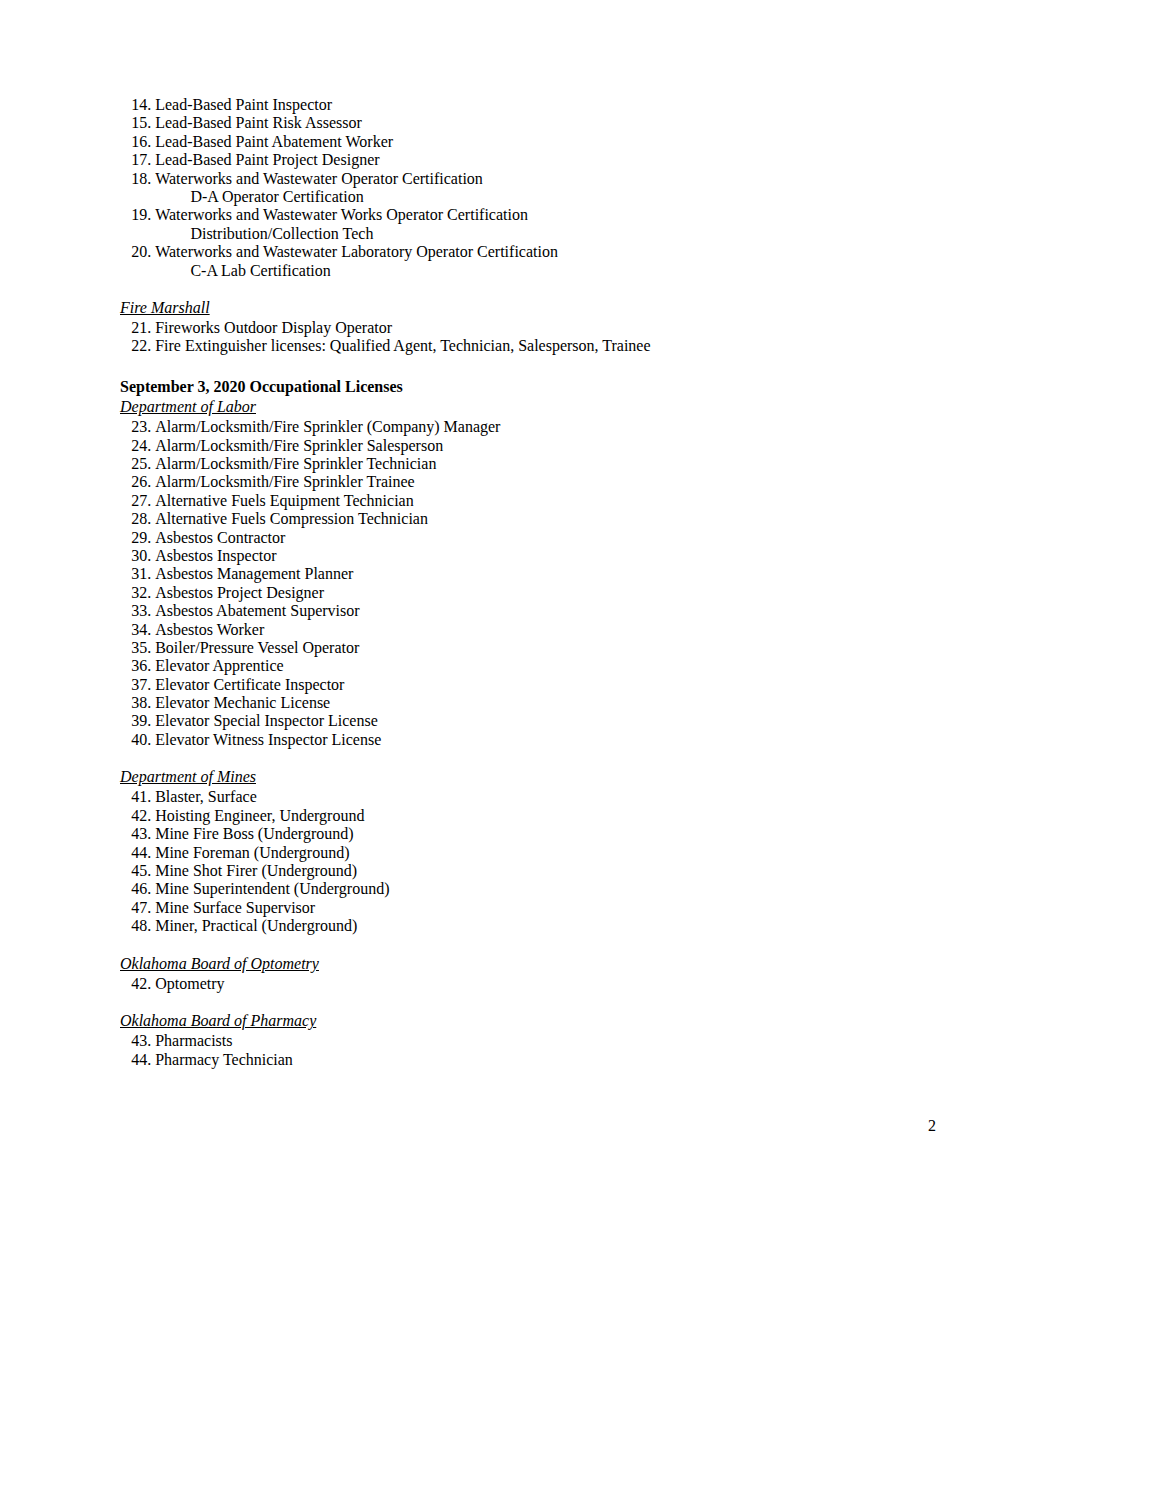Lead-Based Paint Inspector
Lead-Based Paint Risk Assessor
Lead-Based Paint Abatement Worker
Lead-Based Paint Project Designer
Waterworks and Wastewater Operator Certification
D-A Operator Certification
Waterworks and Wastewater Works Operator Certification
Distribution/Collection Tech
Waterworks and Wastewater Laboratory Operator Certification
C-A Lab Certification
Fire Marshall
Fireworks Outdoor Display Operator
Fire Extinguisher licenses: Qualified Agent, Technician, Salesperson, Trainee
September 3, 2020 Occupational Licenses
Department of Labor
Alarm/Locksmith/Fire Sprinkler (Company) Manager
Alarm/Locksmith/Fire Sprinkler Salesperson
Alarm/Locksmith/Fire Sprinkler Technician
Alarm/Locksmith/Fire Sprinkler Trainee
Alternative Fuels Equipment Technician
Alternative Fuels Compression Technician
Asbestos Contractor
Asbestos Inspector
Asbestos Management Planner
Asbestos Project Designer
Asbestos Abatement Supervisor
Asbestos Worker
Boiler/Pressure Vessel Operator
Elevator Apprentice
Elevator Certificate Inspector
Elevator Mechanic License
Elevator Special Inspector License
Elevator Witness Inspector License
Department of Mines
Blaster, Surface
Hoisting Engineer, Underground
Mine Fire Boss (Underground)
Mine Foreman (Underground)
Mine Shot Firer (Underground)
Mine Superintendent (Underground)
Mine Surface Supervisor
Miner, Practical (Underground)
Oklahoma Board of Optometry
Optometry
Oklahoma Board of Pharmacy
Pharmacists
Pharmacy Technician
2